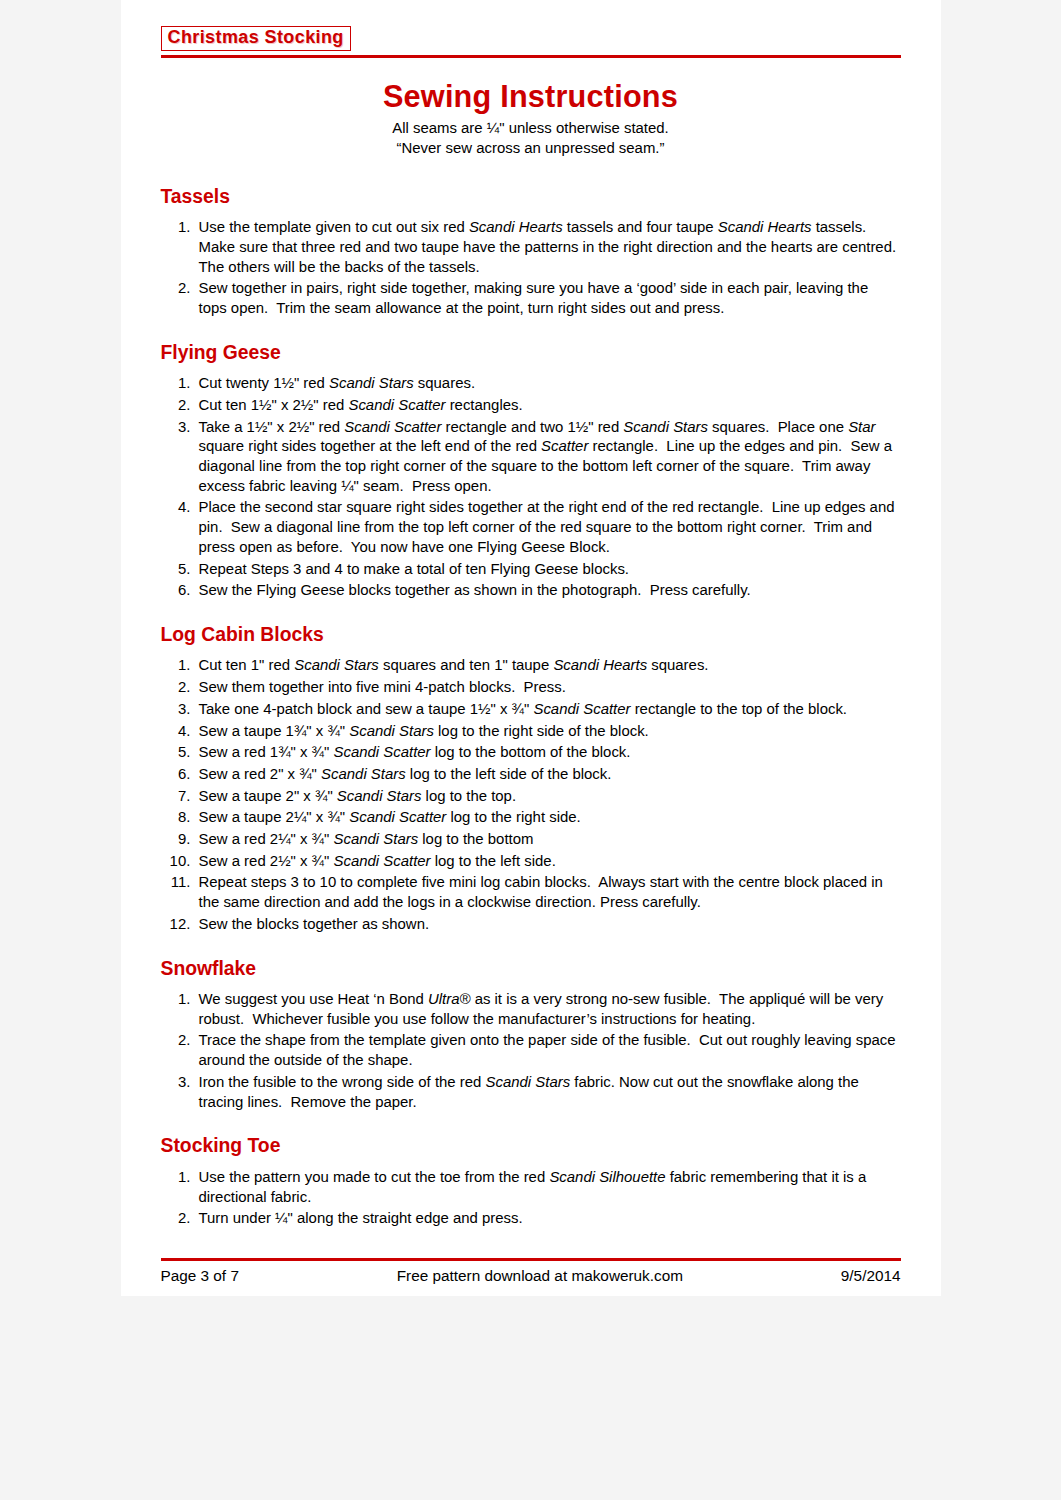Christmas Stocking
Sewing Instructions
All seams are ¼" unless otherwise stated.
“Never sew across an unpressed seam.”
Tassels
Use the template given to cut out six red Scandi Hearts tassels and four taupe Scandi Hearts tassels. Make sure that three red and two taupe have the patterns in the right direction and the hearts are centred. The others will be the backs of the tassels.
Sew together in pairs, right side together, making sure you have a ‘good’ side in each pair, leaving the tops open. Trim the seam allowance at the point, turn right sides out and press.
Flying Geese
Cut twenty 1½" red Scandi Stars squares.
Cut ten 1½" x 2½" red Scandi Scatter rectangles.
Take a 1½" x 2½" red Scandi Scatter rectangle and two 1½" red Scandi Stars squares. Place one Star square right sides together at the left end of the red Scatter rectangle. Line up the edges and pin. Sew a diagonal line from the top right corner of the square to the bottom left corner of the square. Trim away excess fabric leaving ¼" seam. Press open.
Place the second star square right sides together at the right end of the red rectangle. Line up edges and pin. Sew a diagonal line from the top left corner of the red square to the bottom right corner. Trim and press open as before. You now have one Flying Geese Block.
Repeat Steps 3 and 4 to make a total of ten Flying Geese blocks.
Sew the Flying Geese blocks together as shown in the photograph. Press carefully.
Log Cabin Blocks
Cut ten 1" red Scandi Stars squares and ten 1" taupe Scandi Hearts squares.
Sew them together into five mini 4-patch blocks. Press.
Take one 4-patch block and sew a taupe 1½" x ¾" Scandi Scatter rectangle to the top of the block.
Sew a taupe 1¾" x ¾" Scandi Stars log to the right side of the block.
Sew a red 1¾" x ¾" Scandi Scatter log to the bottom of the block.
Sew a red 2" x ¾" Scandi Stars log to the left side of the block.
Sew a taupe 2" x ¾" Scandi Stars log to the top.
Sew a taupe 2¼" x ¾" Scandi Scatter log to the right side.
Sew a red 2¼" x ¾" Scandi Stars log to the bottom
Sew a red 2½" x ¾" Scandi Scatter log to the left side.
Repeat steps 3 to 10 to complete five mini log cabin blocks. Always start with the centre block placed in the same direction and add the logs in a clockwise direction. Press carefully.
Sew the blocks together as shown.
Snowflake
We suggest you use Heat ‘n Bond Ultra® as it is a very strong no-sew fusible. The appliqué will be very robust. Whichever fusible you use follow the manufacturer’s instructions for heating.
Trace the shape from the template given onto the paper side of the fusible. Cut out roughly leaving space around the outside of the shape.
Iron the fusible to the wrong side of the red Scandi Stars fabric. Now cut out the snowflake along the tracing lines. Remove the paper.
Stocking Toe
Use the pattern you made to cut the toe from the red Scandi Silhouette fabric remembering that it is a directional fabric.
Turn under ¼" along the straight edge and press.
Page 3 of 7 Free pattern download at makoweruk.com 9/5/2014